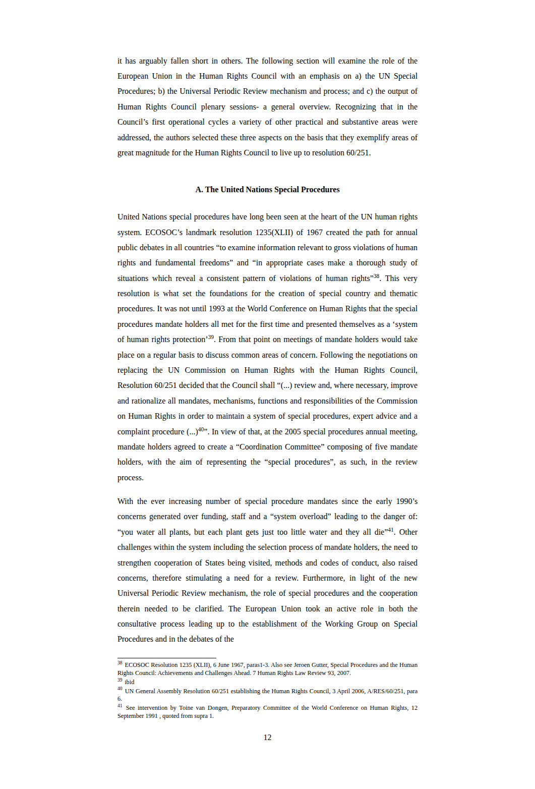it has arguably fallen short in others. The following section will examine the role of the European Union in the Human Rights Council with an emphasis on a) the UN Special Procedures; b) the Universal Periodic Review mechanism and process; and c) the output of Human Rights Council plenary sessions- a general overview. Recognizing that in the Council’s first operational cycles a variety of other practical and substantive areas were addressed, the authors selected these three aspects on the basis that they exemplify areas of great magnitude for the Human Rights Council to live up to resolution 60/251.
A. The United Nations Special Procedures
United Nations special procedures have long been seen at the heart of the UN human rights system. ECOSOC’s landmark resolution 1235(XLII) of 1967 created the path for annual public debates in all countries “to examine information relevant to gross violations of human rights and fundamental freedoms” and “in appropriate cases make a thorough study of situations which reveal a consistent pattern of violations of human rights”38. This very resolution is what set the foundations for the creation of special country and thematic procedures. It was not until 1993 at the World Conference on Human Rights that the special procedures mandate holders all met for the first time and presented themselves as a ‘system of human rights protection’39. From that point on meetings of mandate holders would take place on a regular basis to discuss common areas of concern. Following the negotiations on replacing the UN Commission on Human Rights with the Human Rights Council, Resolution 60/251 decided that the Council shall “(...) review and, where necessary, improve and rationalize all mandates, mechanisms, functions and responsibilities of the Commission on Human Rights in order to maintain a system of special procedures, expert advice and a complaint procedure (...)40”. In view of that, at the 2005 special procedures annual meeting, mandate holders agreed to create a “Coordination Committee” composing of five mandate holders, with the aim of representing the “special procedures”, as such, in the review process.
With the ever increasing number of special procedure mandates since the early 1990’s concerns generated over funding, staff and a “system overload” leading to the danger of: “you water all plants, but each plant gets just too little water and they all die”41. Other challenges within the system including the selection process of mandate holders, the need to strengthen cooperation of States being visited, methods and codes of conduct, also raised concerns, therefore stimulating a need for a review. Furthermore, in light of the new Universal Periodic Review mechanism, the role of special procedures and the cooperation therein needed to be clarified. The European Union took an active role in both the consultative process leading up to the establishment of the Working Group on Special Procedures and in the debates of the
38 ECOSOC Resolution 1235 (XLII), 6 June 1967, paras1-3. Also see Jeroen Gutter, Special Procedures and the Human Rights Council: Achievements and Challenges Ahead. 7 Human Rights Law Review 93, 2007.
39 ibid
40 UN General Assembly Resolution 60/251 establishing the Human Rights Council, 3 April 2006, A/RES/60/251, para 6.
41 See intervention by Toine van Dongen, Preparatory Committee of the World Conference on Human Rights, 12 September 1991 , quoted from supra 1.
12